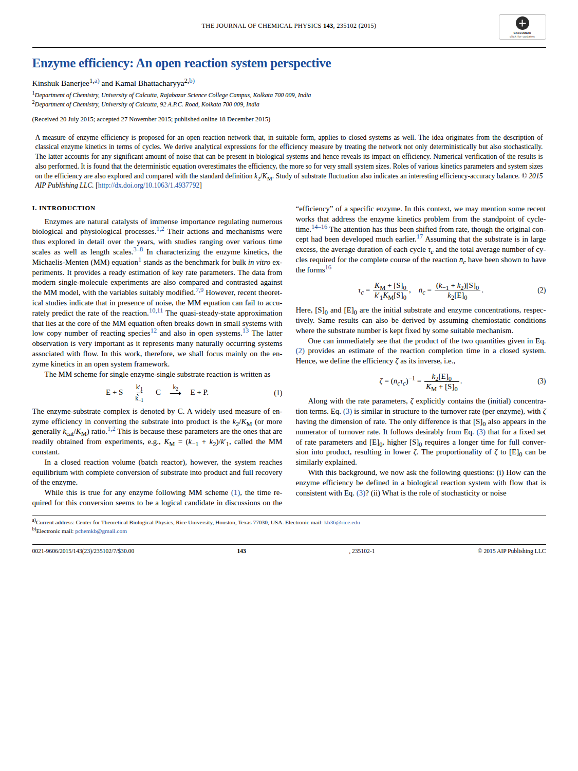CrossMark click for updates
THE JOURNAL OF CHEMICAL PHYSICS 143, 235102 (2015)
Enzyme efficiency: An open reaction system perspective
Kinshuk Banerjee1,a) and Kamal Bhattacharyya2,b)
1Department of Chemistry, University of Calcutta, Rajabazar Science College Campus, Kolkata 700 009, India
2Department of Chemistry, University of Calcutta, 92 A.P.C. Road, Kolkata 700 009, India
(Received 20 July 2015; accepted 27 November 2015; published online 18 December 2015)
A measure of enzyme efficiency is proposed for an open reaction network that, in suitable form, applies to closed systems as well. The idea originates from the description of classical enzyme kinetics in terms of cycles. We derive analytical expressions for the efficiency measure by treating the network not only deterministically but also stochastically. The latter accounts for any significant amount of noise that can be present in biological systems and hence reveals its impact on efficiency. Numerical verification of the results is also performed. It is found that the deterministic equation overestimates the efficiency, the more so for very small system sizes. Roles of various kinetics parameters and system sizes on the efficiency are also explored and compared with the standard definition k2/KM. Study of substrate fluctuation also indicates an interesting efficiency-accuracy balance. © 2015 AIP Publishing LLC. [http://dx.doi.org/10.1063/1.4937792]
I. INTRODUCTION
Enzymes are natural catalysts of immense importance regulating numerous biological and physiological processes.1,2 Their actions and mechanisms were thus explored in detail over the years, with studies ranging over various time scales as well as length scales.3–8 In characterizing the enzyme kinetics, the Michaelis-Menten (MM) equation1 stands as the benchmark for bulk in vitro experiments. It provides a ready estimation of key rate parameters. The data from modern single-molecule experiments are also compared and contrasted against the MM model, with the variables suitably modified.7,9 However, recent theoretical studies indicate that in presence of noise, the MM equation can fail to accurately predict the rate of the reaction.10,11 The quasi-steady-state approximation that lies at the core of the MM equation often breaks down in small systems with low copy number of reacting species12 and also in open systems.13 The latter observation is very important as it represents many naturally occurring systems associated with flow. In this work, therefore, we shall focus mainly on the enzyme kinetics in an open system framework.
The MM scheme for single enzyme-single substrate reaction is written as
E + S k′1 ⇌ k−1 C k2 ⟶ E + P. (1)
The enzyme-substrate complex is denoted by C. A widely used measure of enzyme efficiency in converting the substrate into product is the k2/KM (or more generally kcat/KM) ratio.1,2 This is because these parameters are the ones that are readily obtained from experiments, e.g., KM = (k−1 + k2)/k′1, called the MM constant.
In a closed reaction volume (batch reactor), however, the system reaches equilibrium with complete conversion of substrate into product and full recovery of the enzyme.
While this is true for any enzyme following MM scheme (1), the time required for this conversion seems to be a logical candidate in discussions on the “efficiency” of a specific enzyme. In this context, we may mention some recent works that address the enzyme kinetics problem from the standpoint of cycle-time.14–16 The attention has thus been shifted from rate, though the original concept had been developed much earlier.17 Assuming that the substrate is in large excess, the average duration of each cycle τc and the total average number of cycles required for the complete course of the reaction n̄c have been shown to have the forms16
τc = KM + [S]0 k′1KM[S]0, n̄c = (k−1 + k2)[S]0 k2[E]0. (2)
Here, [S]0 and [E]0 are the initial substrate and enzyme concentrations, respectively. Same results can also be derived by assuming chemiostatic conditions where the substrate number is kept fixed by some suitable mechanism.
One can immediately see that the product of the two quantities given in Eq. (2) provides an estimate of the reaction completion time in a closed system. Hence, we define the efficiency ζ as its inverse, i.e.,
ζ = (n̄cτc)−1 = k2[E]0 KM + [S]0. (3)
Along with the rate parameters, ζ explicitly contains the (initial) concentration terms. Eq. (3) is similar in structure to the turnover rate (per enzyme), with ζ having the dimension of rate. The only difference is that [S]0 also appears in the numerator of turnover rate. It follows desirably from Eq. (3) that for a fixed set of rate parameters and [E]0, higher [S]0 requires a longer time for full conversion into product, resulting in lower ζ. The proportionality of ζ to [E]0 can be similarly explained.
With this background, we now ask the following questions: (i) How can the enzyme efficiency be defined in a biological reaction system with flow that is consistent with Eq. (3)? (ii) What is the role of stochasticity or noise
a)Current address: Center for Theoretical Biological Physics, Rice University, Houston, Texas 77030, USA. Electronic mail: kb36@rice.edu
b)Electronic mail: pchemkb@gmail.com
0021-9606/2015/143(23)/235102/7/$30.00 143, 235102-1 © 2015 AIP Publishing LLC